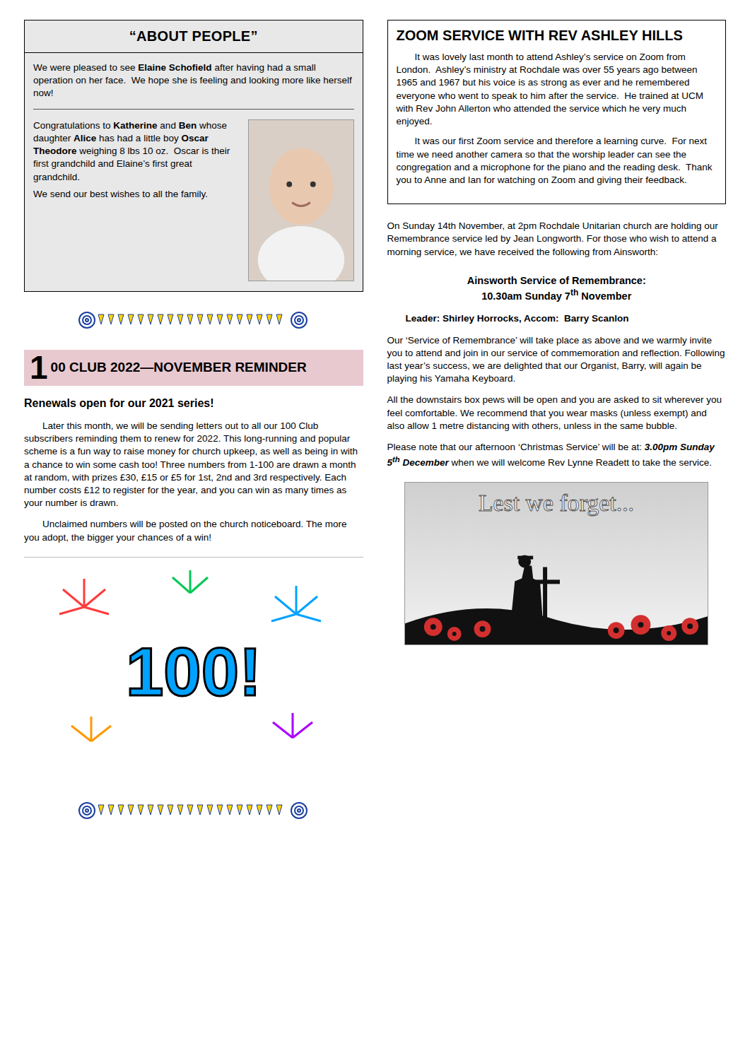“ABOUT PEOPLE”
We were pleased to see Elaine Schofield after having had a small operation on her face. We hope she is feeling and looking more like herself now!
Congratulations to Katherine and Ben whose daughter Alice has had a little boy Oscar Theodore weighing 8 lbs 10 oz. Oscar is their first grandchild and Elaine’s first great grandchild.
We send our best wishes to all the family.
1
00 CLUB 2022—NOVEMBER REMINDER
Renewals open for our 2021 series!
Later this month, we will be sending letters out to all our 100 Club subscribers reminding them to renew for 2022. This long-running and popular scheme is a fun way to raise money for church upkeep, as well as being in with a chance to win some cash too! Three numbers from 1-100 are drawn a month at random, with prizes £30, £15 or £5 for 1st, 2nd and 3rd respectively. Each number costs £12 to register for the year, and you can win as many times as your number is drawn.
Unclaimed numbers will be posted on the church noticeboard. The more you adopt, the bigger your chances of a win!
ZOOM SERVICE WITH REV ASHLEY HILLS
It was lovely last month to attend Ashley’s service on Zoom from London. Ashley’s ministry at Rochdale was over 55 years ago between 1965 and 1967 but his voice is as strong as ever and he remembered everyone who went to speak to him after the service. He trained at UCM with Rev John Allerton who attended the service which he very much enjoyed.
It was our first Zoom service and therefore a learning curve. For next time we need another camera so that the worship leader can see the congregation and a microphone for the piano and the reading desk. Thank you to Anne and Ian for watching on Zoom and giving their feedback.
On Sunday 14th November, at 2pm Rochdale Unitarian church are holding our Remembrance service led by Jean Longworth. For those who wish to attend a morning service, we have received the following from Ainsworth:
Ainsworth Service of Remembrance:
10.30am Sunday 7th November
Leader: Shirley Horrocks, Accom: Barry Scanlon
Our ‘Service of Remembrance’ will take place as above and we warmly invite you to attend and join in our service of commemoration and reflection. Following last year’s success, we are delighted that our Organist, Barry, will again be playing his Yamaha Keyboard.
All the downstairs box pews will be open and you are asked to sit wherever you feel comfortable. We recommend that you wear masks (unless exempt) and also allow 1 metre distancing with others, unless in the same bubble.
Please note that our afternoon ‘Christmas Service’ will be at: 3.00pm Sunday 5th December when we will welcome Rev Lynne Readett to take the service.